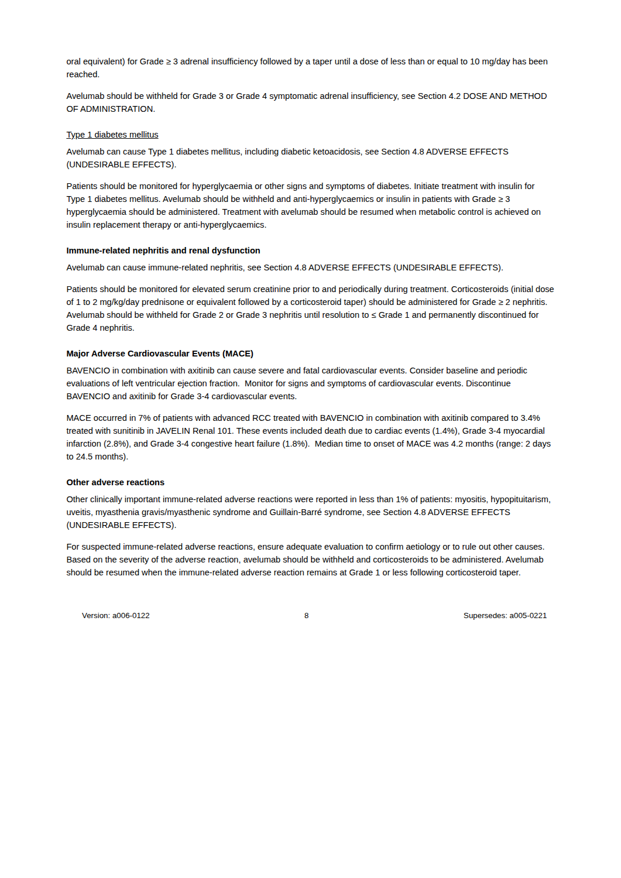oral equivalent) for Grade ≥ 3 adrenal insufficiency followed by a taper until a dose of less than or equal to 10 mg/day has been reached.
Avelumab should be withheld for Grade 3 or Grade 4 symptomatic adrenal insufficiency, see Section 4.2 DOSE AND METHOD OF ADMINISTRATION.
Type 1 diabetes mellitus
Avelumab can cause Type 1 diabetes mellitus, including diabetic ketoacidosis, see Section 4.8 ADVERSE EFFECTS (UNDESIRABLE EFFECTS).
Patients should be monitored for hyperglycaemia or other signs and symptoms of diabetes. Initiate treatment with insulin for Type 1 diabetes mellitus. Avelumab should be withheld and anti-hyperglycaemics or insulin in patients with Grade ≥ 3 hyperglycaemia should be administered. Treatment with avelumab should be resumed when metabolic control is achieved on insulin replacement therapy or anti-hyperglycaemics.
Immune-related nephritis and renal dysfunction
Avelumab can cause immune-related nephritis, see Section 4.8 ADVERSE EFFECTS (UNDESIRABLE EFFECTS).
Patients should be monitored for elevated serum creatinine prior to and periodically during treatment. Corticosteroids (initial dose of 1 to 2 mg/kg/day prednisone or equivalent followed by a corticosteroid taper) should be administered for Grade ≥ 2 nephritis. Avelumab should be withheld for Grade 2 or Grade 3 nephritis until resolution to ≤ Grade 1 and permanently discontinued for Grade 4 nephritis.
Major Adverse Cardiovascular Events (MACE)
BAVENCIO in combination with axitinib can cause severe and fatal cardiovascular events. Consider baseline and periodic evaluations of left ventricular ejection fraction. Monitor for signs and symptoms of cardiovascular events. Discontinue BAVENCIO and axitinib for Grade 3-4 cardiovascular events.
MACE occurred in 7% of patients with advanced RCC treated with BAVENCIO in combination with axitinib compared to 3.4% treated with sunitinib in JAVELIN Renal 101. These events included death due to cardiac events (1.4%), Grade 3-4 myocardial infarction (2.8%), and Grade 3-4 congestive heart failure (1.8%). Median time to onset of MACE was 4.2 months (range: 2 days to 24.5 months).
Other adverse reactions
Other clinically important immune-related adverse reactions were reported in less than 1% of patients: myositis, hypopituitarism, uveitis, myasthenia gravis/myasthenic syndrome and Guillain-Barré syndrome, see Section 4.8 ADVERSE EFFECTS (UNDESIRABLE EFFECTS).
For suspected immune-related adverse reactions, ensure adequate evaluation to confirm aetiology or to rule out other causes. Based on the severity of the adverse reaction, avelumab should be withheld and corticosteroids to be administered. Avelumab should be resumed when the immune-related adverse reaction remains at Grade 1 or less following corticosteroid taper.
Version: a006-0122 8 Supersedes: a005-0221